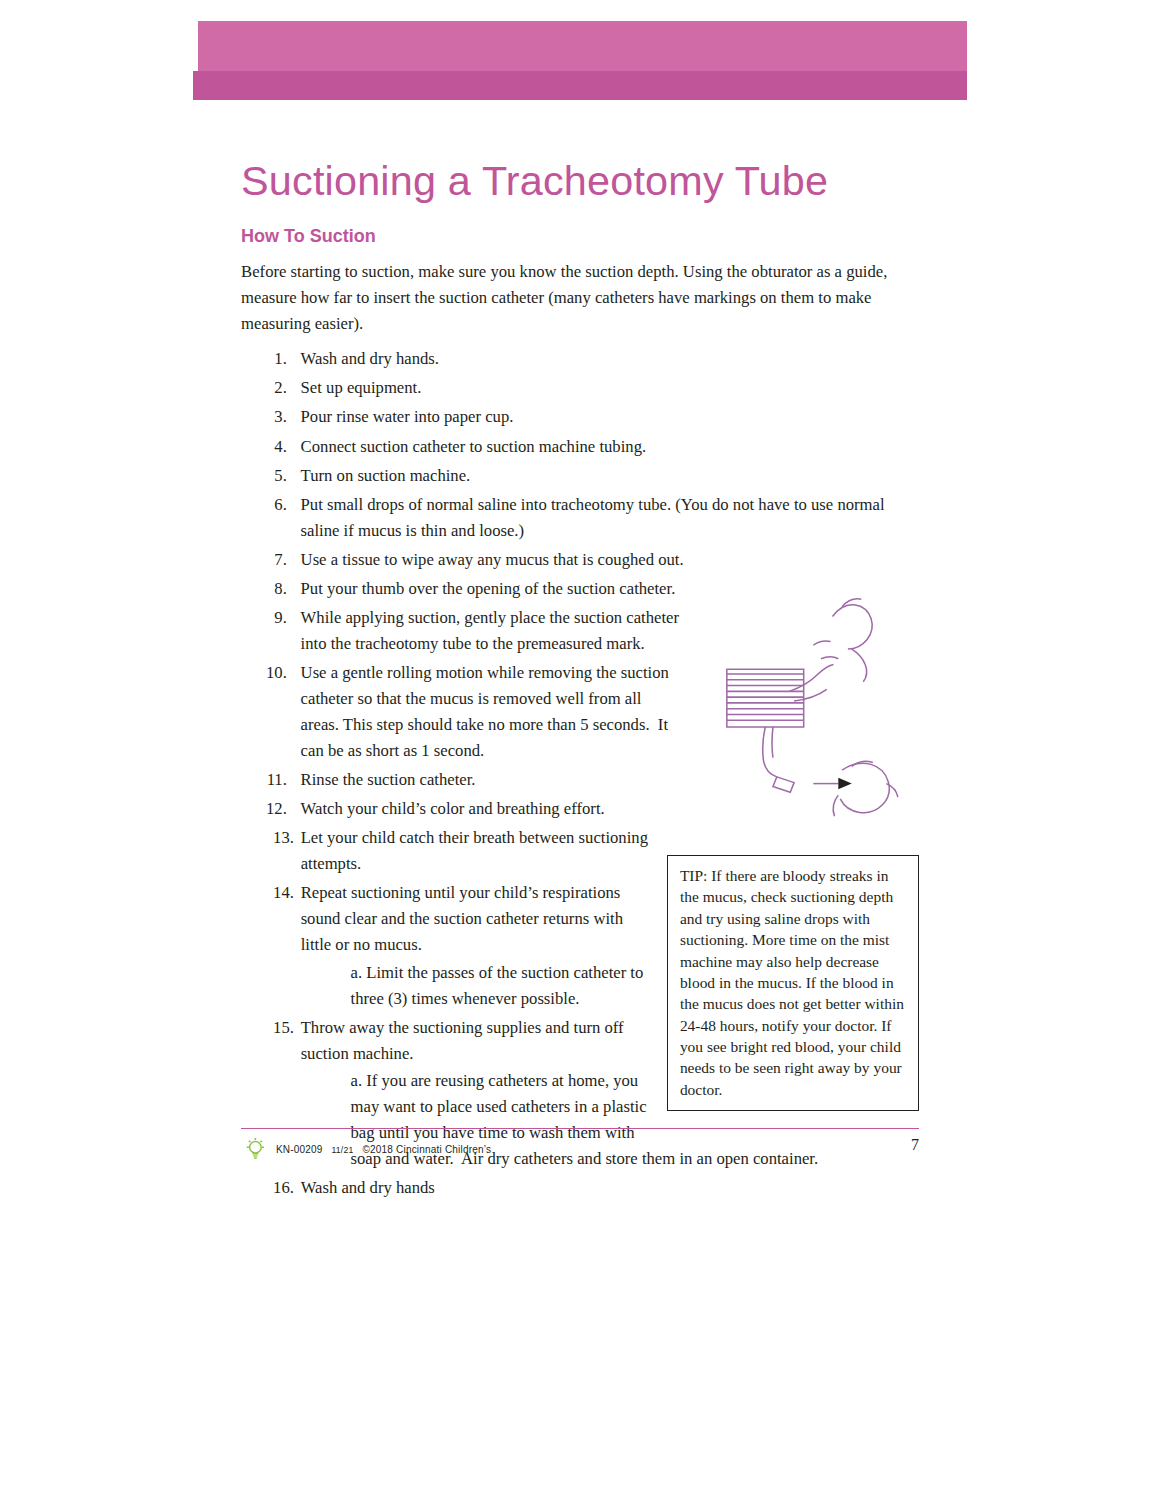Suctioning a Tracheotomy Tube
How To Suction
Before starting to suction, make sure you know the suction depth. Using the obturator as a guide, measure how far to insert the suction catheter (many catheters have markings on them to make measuring easier).
Wash and dry hands.
Set up equipment.
Pour rinse water into paper cup.
Connect suction catheter to suction machine tubing.
Turn on suction machine.
Put small drops of normal saline into tracheotomy tube. (You do not have to use normal saline if mucus is thin and loose.)
Use a tissue to wipe away any mucus that is coughed out.
Put your thumb over the opening of the suction catheter.
While applying suction, gently place the suction catheter into the tracheotomy tube to the premeasured mark.
Use a gentle rolling motion while removing the suction catheter so that the mucus is removed well from all areas. This step should take no more than 5 seconds. It can be as short as 1 second.
Rinse the suction catheter.
Watch your child’s color and breathing effort.
TIP: If there are bloody streaks in the mucus, check suctioning depth and try using saline drops with suctioning. More time on the mist machine may also help decrease blood in the mucus. If the blood in the mucus does not get better within 24-48 hours, notify your doctor. If you see bright red blood, your child needs to be seen right away by your doctor.
13. Let your child catch their breath between suctioning attempts.
14. Repeat suctioning until your child’s respirations sound clear and the suction catheter returns with little or no mucus.
a. Limit the passes of the suction catheter to three (3) times whenever possible.
15. Throw away the suctioning supplies and turn off suction machine.
a. If you are reusing catheters at home, you may want to place used catheters in a plastic bag until you have time to wash them with soap and water. Air dry catheters and store them in an open container.
16. Wash and dry hands
KN-00209 11/21 ©2018 Cincinnati Children’s
7